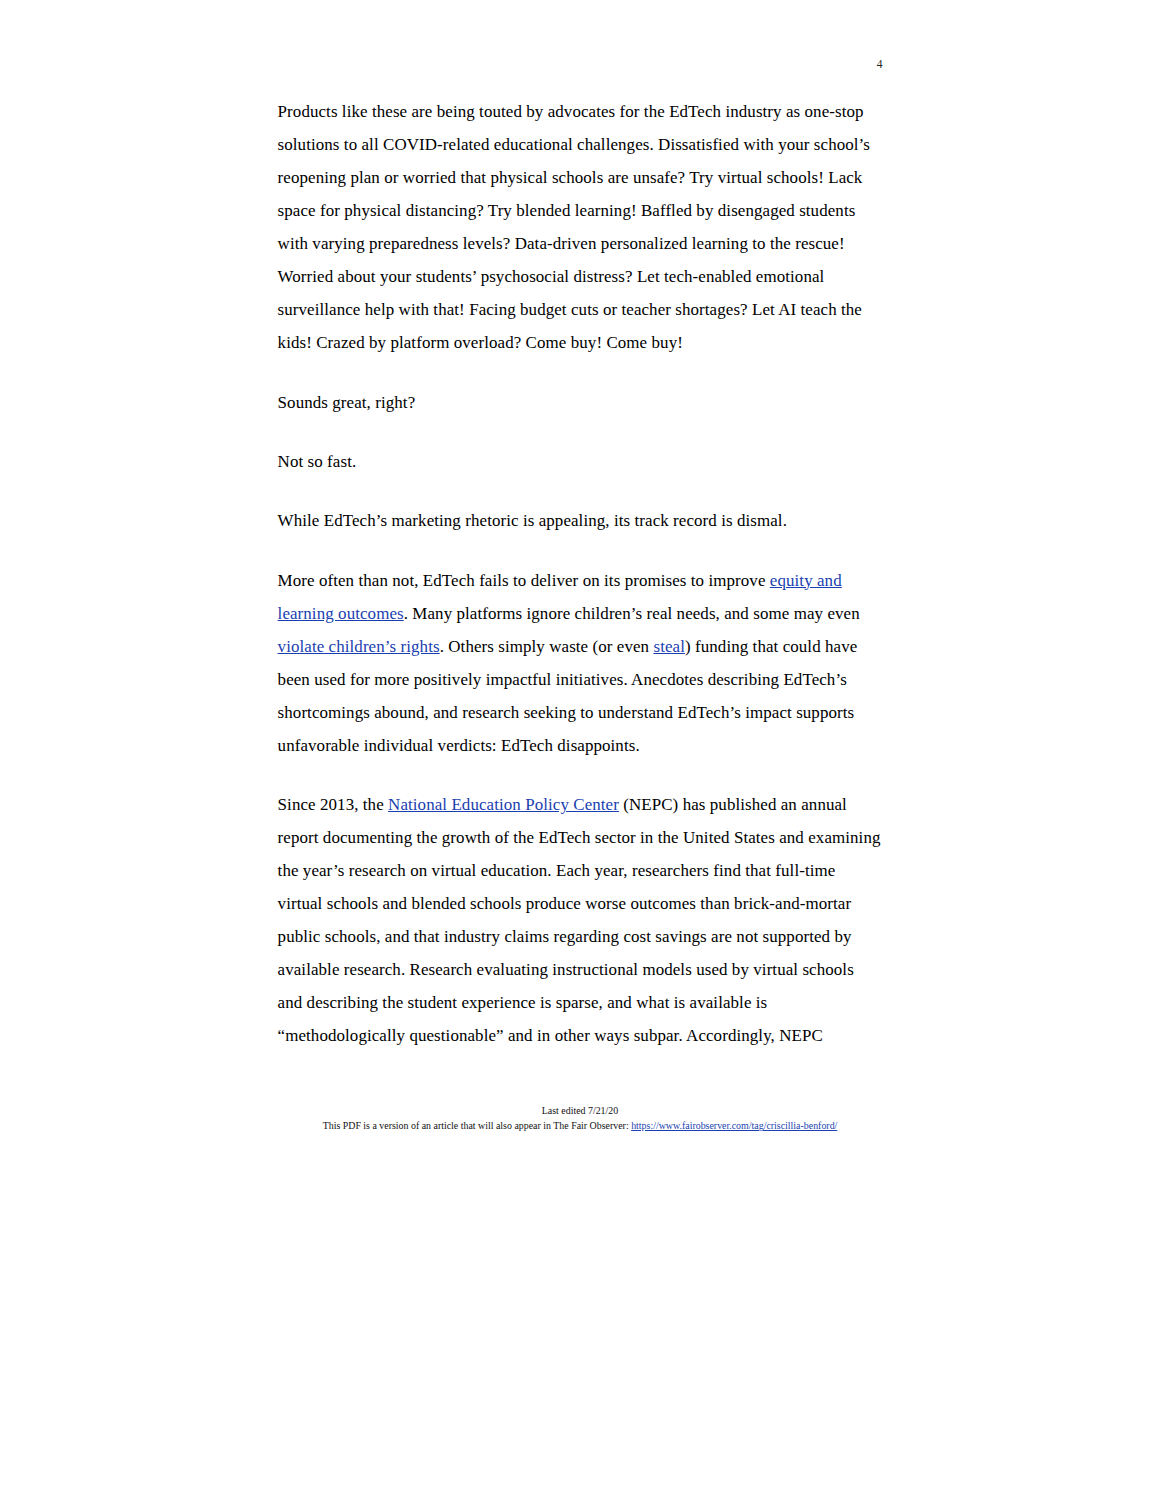4
Products like these are being touted by advocates for the EdTech industry as one-stop solutions to all COVID-related educational challenges. Dissatisfied with your school’s reopening plan or worried that physical schools are unsafe? Try virtual schools! Lack space for physical distancing? Try blended learning! Baffled by disengaged students with varying preparedness levels? Data-driven personalized learning to the rescue! Worried about your students’ psychosocial distress? Let tech-enabled emotional surveillance help with that! Facing budget cuts or teacher shortages? Let AI teach the kids! Crazed by platform overload? Come buy! Come buy!
Sounds great, right?
Not so fast.
While EdTech’s marketing rhetoric is appealing, its track record is dismal.
More often than not, EdTech fails to deliver on its promises to improve equity and learning outcomes. Many platforms ignore children’s real needs, and some may even violate children’s rights. Others simply waste (or even steal) funding that could have been used for more positively impactful initiatives. Anecdotes describing EdTech’s shortcomings abound, and research seeking to understand EdTech’s impact supports unfavorable individual verdicts: EdTech disappoints.
Since 2013, the National Education Policy Center (NEPC) has published an annual report documenting the growth of the EdTech sector in the United States and examining the year’s research on virtual education. Each year, researchers find that full-time virtual schools and blended schools produce worse outcomes than brick-and-mortar public schools, and that industry claims regarding cost savings are not supported by available research. Research evaluating instructional models used by virtual schools and describing the student experience is sparse, and what is available is “methodologically questionable” and in other ways subpar. Accordingly, NEPC
Last edited 7/21/20
This PDF is a version of an article that will also appear in The Fair Observer: https://www.fairobserver.com/tag/criscillia-benford/